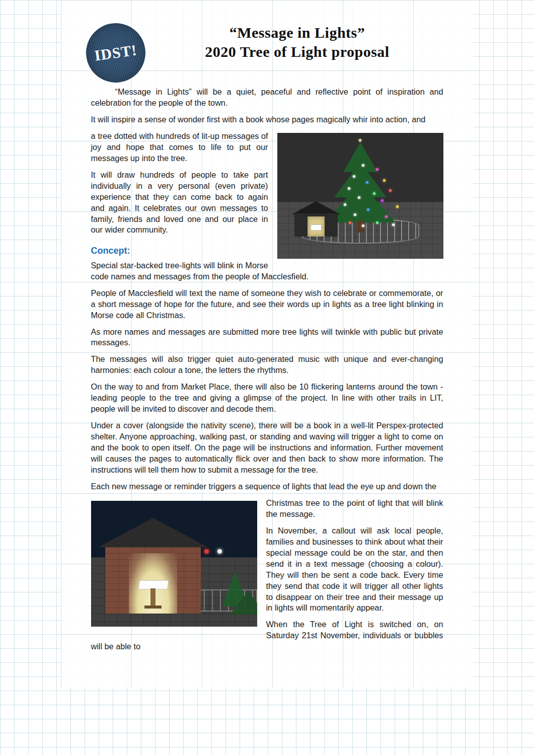IDST!
“Message in Lights”2020 Tree of Light proposal
“Message in Lights” will be a quiet, peaceful and reflective point of inspiration and celebration for the people of the town.
It will inspire a sense of wonder first with a book whose pages magically whir into action, and
a tree dotted with hundreds of lit-up messages of joy and hope that comes to life to put our messages up into the tree.
It will draw hundreds of people to take part individually in a very personal (even private) experience that they can come back to again and again. It celebrates our own messages to family, friends and loved one and our place in our wider community.
Concept:
Special star-backed tree-lights will blink in Morse code names and messages from the people of Macclesfield.
People of Macclesfield will text the name of someone they wish to celebrate or commemorate, or a short message of hope for the future, and see their words up in lights as a tree light blinking in Morse code all Christmas.
As more names and messages are submitted more tree lights will twinkle with public but private messages.
The messages will also trigger quiet auto-generated music with unique and ever-changing harmonies: each colour a tone, the letters the rhythms.
On the way to and from Market Place, there will also be 10 flickering lanterns around the town - leading people to the tree and giving a glimpse of the project. In line with other trails in LIT, people will be invited to discover and decode them.
Under a cover (alongside the nativity scene), there will be a book in a well-lit Perspex-protected shelter. Anyone approaching, walking past, or standing and waving will trigger a light to come on and the book to open itself. On the page will be instructions and information. Further movement will causes the pages to automatically flick over and then back to show more information. The instructions will tell them how to submit a message for the tree.
Each new message or reminder triggers a sequence of lights that lead the eye up and down the
Christmas tree to the point of light that will blink the message.
In November, a callout will ask local people, families and businesses to think about what their special message could be on the star, and then send it in a text message (choosing a colour). They will then be sent a code back. Every time they send that code it will trigger all other lights to disappear on their tree and their message up in lights will momentarily appear.
When the Tree of Light is switched on, on Saturday 21st November, individuals or bubbles will be able to